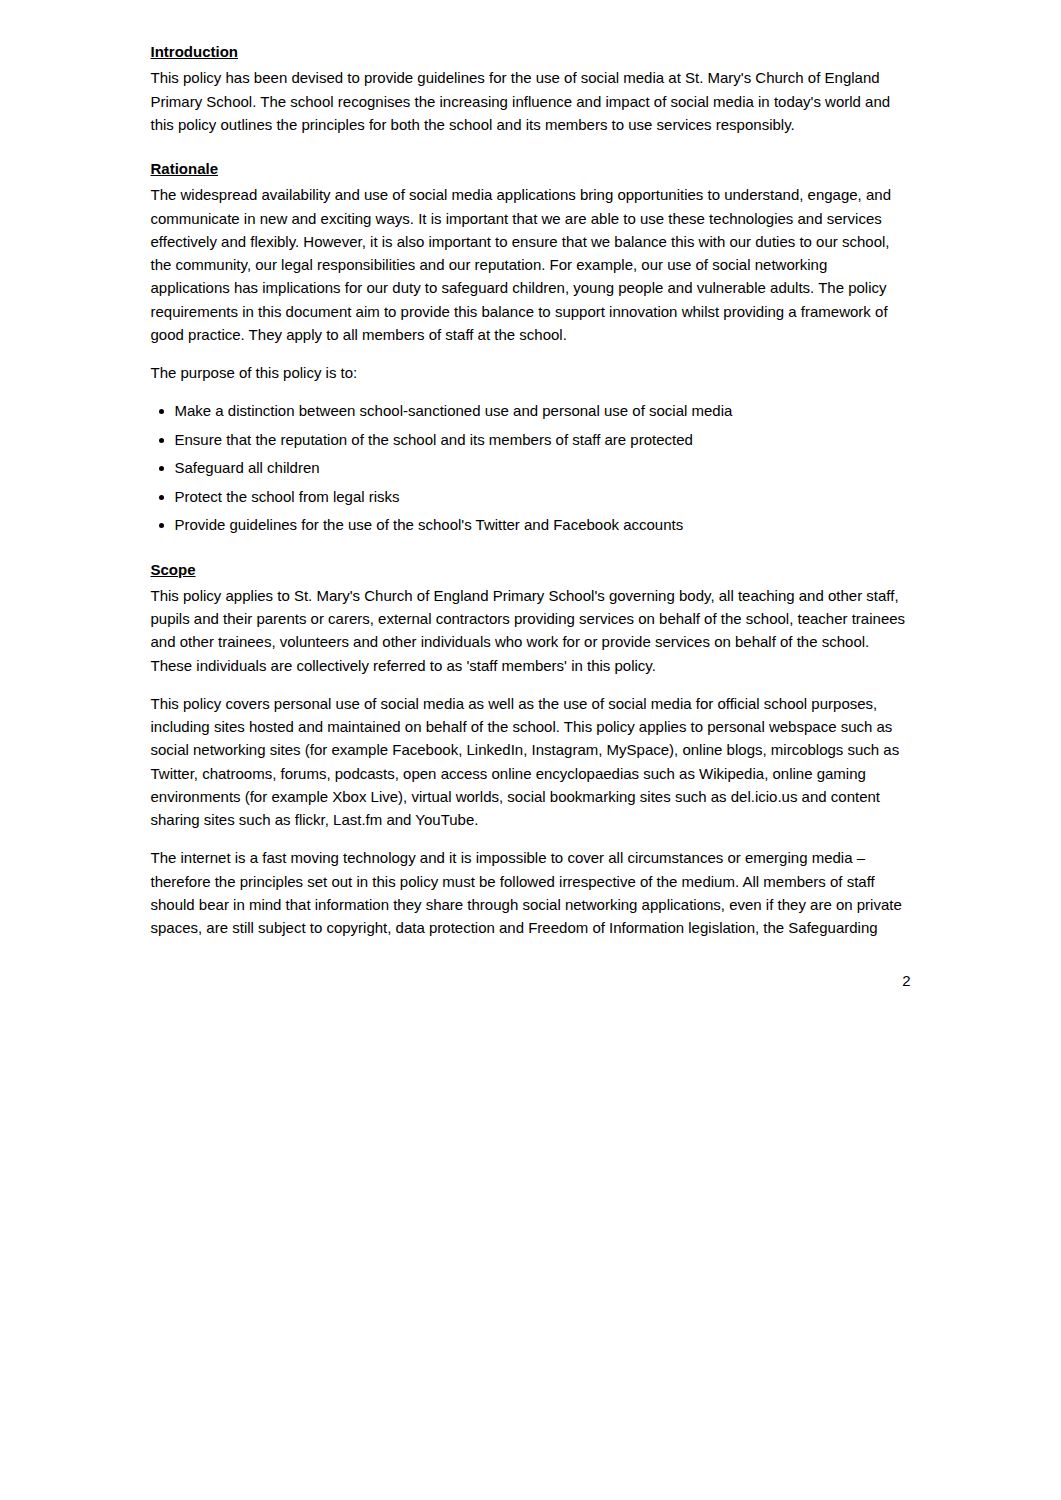Introduction
This policy has been devised to provide guidelines for the use of social media at St. Mary's Church of England Primary School. The school recognises the increasing influence and impact of social media in today's world and this policy outlines the principles for both the school and its members to use services responsibly.
Rationale
The widespread availability and use of social media applications bring opportunities to understand, engage, and communicate in new and exciting ways. It is important that we are able to use these technologies and services effectively and flexibly. However, it is also important to ensure that we balance this with our duties to our school, the community, our legal responsibilities and our reputation. For example, our use of social networking applications has implications for our duty to safeguard children, young people and vulnerable adults. The policy requirements in this document aim to provide this balance to support innovation whilst providing a framework of good practice. They apply to all members of staff at the school.
The purpose of this policy is to:
Make a distinction between school-sanctioned use and personal use of social media
Ensure that the reputation of the school and its members of staff are protected
Safeguard all children
Protect the school from legal risks
Provide guidelines for the use of the school's Twitter and Facebook accounts
Scope
This policy applies to St. Mary's Church of England Primary School's governing body, all teaching and other staff, pupils and their parents or carers, external contractors providing services on behalf of the school, teacher trainees and other trainees, volunteers and other individuals who work for or provide services on behalf of the school. These individuals are collectively referred to as 'staff members' in this policy.
This policy covers personal use of social media as well as the use of social media for official school purposes, including sites hosted and maintained on behalf of the school. This policy applies to personal webspace such as social networking sites (for example Facebook, LinkedIn, Instagram, MySpace), online blogs, mircoblogs such as Twitter, chatrooms, forums, podcasts, open access online encyclopaedias such as Wikipedia, online gaming environments (for example Xbox Live), virtual worlds, social bookmarking sites such as del.icio.us and content sharing sites such as flickr, Last.fm and YouTube.
The internet is a fast moving technology and it is impossible to cover all circumstances or emerging media – therefore the principles set out in this policy must be followed irrespective of the medium. All members of staff should bear in mind that information they share through social networking applications, even if they are on private spaces, are still subject to copyright, data protection and Freedom of Information legislation, the Safeguarding
2